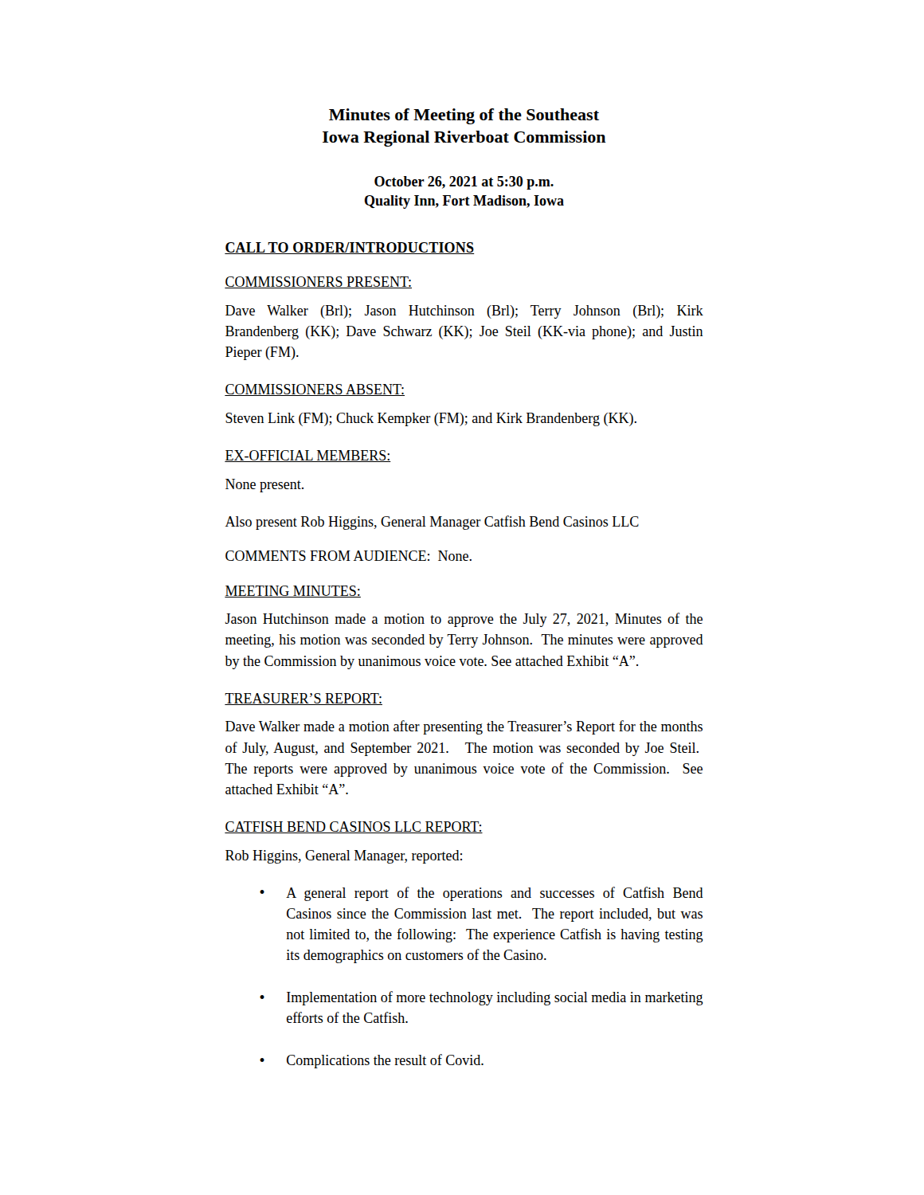Minutes of Meeting of the Southeast
Iowa Regional Riverboat Commission
October 26, 2021 at 5:30 p.m.
Quality Inn, Fort Madison, Iowa
CALL TO ORDER/INTRODUCTIONS
COMMISSIONERS PRESENT:
Dave Walker (Brl); Jason Hutchinson (Brl); Terry Johnson (Brl); Kirk Brandenberg (KK); Dave Schwarz (KK); Joe Steil (KK-via phone); and Justin Pieper (FM).
COMMISSIONERS ABSENT:
Steven Link (FM); Chuck Kempker (FM); and Kirk Brandenberg (KK).
EX-OFFICIAL MEMBERS:
None present.
Also present Rob Higgins, General Manager Catfish Bend Casinos LLC
COMMENTS FROM AUDIENCE: None.
MEETING MINUTES:
Jason Hutchinson made a motion to approve the July 27, 2021, Minutes of the meeting, his motion was seconded by Terry Johnson. The minutes were approved by the Commission by unanimous voice vote. See attached Exhibit “A”.
TREASURER’S REPORT:
Dave Walker made a motion after presenting the Treasurer’s Report for the months of July, August, and September 2021. The motion was seconded by Joe Steil. The reports were approved by unanimous voice vote of the Commission. See attached Exhibit “A”.
CATFISH BEND CASINOS LLC REPORT:
Rob Higgins, General Manager, reported:
A general report of the operations and successes of Catfish Bend Casinos since the Commission last met. The report included, but was not limited to, the following: The experience Catfish is having testing its demographics on customers of the Casino.
Implementation of more technology including social media in marketing efforts of the Catfish.
Complications the result of Covid.